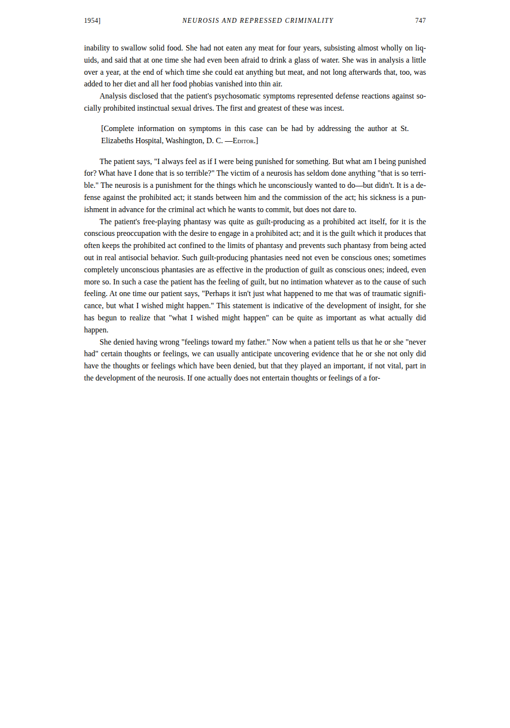1954] Neurosis and Repressed Criminality 747
inability to swallow solid food. She had not eaten any meat for four years, subsisting almost wholly on liquids, and said that at one time she had even been afraid to drink a glass of water. She was in analysis a little over a year, at the end of which time she could eat anything but meat, and not long afterwards that, too, was added to her diet and all her food phobias vanished into thin air.
Analysis disclosed that the patient's psychosomatic symptoms represented defense reactions against socially prohibited instinctual sexual drives. The first and greatest of these was incest.
[Complete information on symptoms in this case can be had by addressing the author at St. Elizabeths Hospital, Washington, D. C. —Editor.]
The patient says, "I always feel as if I were being punished for something. But what am I being punished for? What have I done that is so terrible?" The victim of a neurosis has seldom done anything "that is so terrible." The neurosis is a punishment for the things which he unconsciously wanted to do—but didn't. It is a defense against the prohibited act; it stands between him and the commission of the act; his sickness is a punishment in advance for the criminal act which he wants to commit, but does not dare to.
The patient's free-playing phantasy was quite as guilt-producing as a prohibited act itself, for it is the conscious preoccupation with the desire to engage in a prohibited act; and it is the guilt which it produces that often keeps the prohibited act confined to the limits of phantasy and prevents such phantasy from being acted out in real antisocial behavior. Such guilt-producing phantasies need not even be conscious ones; sometimes completely unconscious phantasies are as effective in the production of guilt as conscious ones; indeed, even more so. In such a case the patient has the feeling of guilt, but no intimation whatever as to the cause of such feeling. At one time our patient says, "Perhaps it isn't just what happened to me that was of traumatic significance, but what I wished might happen." This statement is indicative of the development of insight, for she has begun to realize that "what I wished might happen" can be quite as important as what actually did happen.
She denied having wrong "feelings toward my father." Now when a patient tells us that he or she "never had" certain thoughts or feelings, we can usually anticipate uncovering evidence that he or she not only did have the thoughts or feelings which have been denied, but that they played an important, if not vital, part in the development of the neurosis. If one actually does not entertain thoughts or feelings of a for-